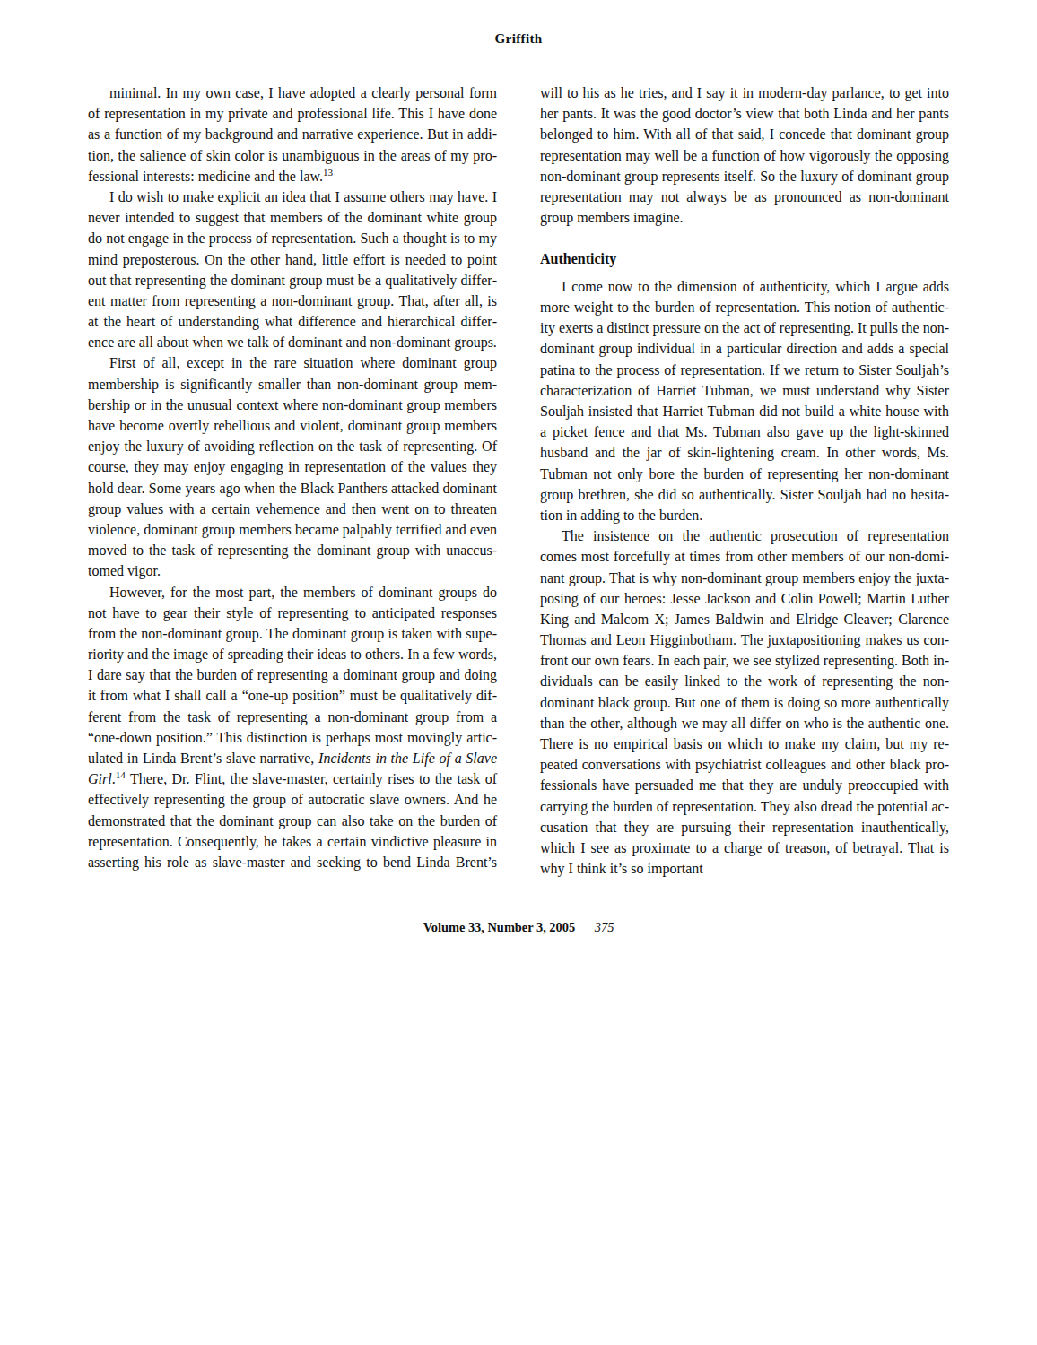Griffith
minimal. In my own case, I have adopted a clearly personal form of representation in my private and professional life. This I have done as a function of my background and narrative experience. But in addition, the salience of skin color is unambiguous in the areas of my professional interests: medicine and the law.13
I do wish to make explicit an idea that I assume others may have. I never intended to suggest that members of the dominant white group do not engage in the process of representation. Such a thought is to my mind preposterous. On the other hand, little effort is needed to point out that representing the dominant group must be a qualitatively different matter from representing a non-dominant group. That, after all, is at the heart of understanding what difference and hierarchical difference are all about when we talk of dominant and non-dominant groups.
First of all, except in the rare situation where dominant group membership is significantly smaller than non-dominant group membership or in the unusual context where non-dominant group members have become overtly rebellious and violent, dominant group members enjoy the luxury of avoiding reflection on the task of representing. Of course, they may enjoy engaging in representation of the values they hold dear. Some years ago when the Black Panthers attacked dominant group values with a certain vehemence and then went on to threaten violence, dominant group members became palpably terrified and even moved to the task of representing the dominant group with unaccustomed vigor.
However, for the most part, the members of dominant groups do not have to gear their style of representing to anticipated responses from the non-dominant group. The dominant group is taken with superiority and the image of spreading their ideas to others. In a few words, I dare say that the burden of representing a dominant group and doing it from what I shall call a “one-up position” must be qualitatively different from the task of representing a non-dominant group from a “one-down position.” This distinction is perhaps most movingly articulated in Linda Brent’s slave narrative, Incidents in the Life of a Slave Girl.14 There, Dr. Flint, the slave-master, certainly rises to the task of effectively representing the group of autocratic slave owners. And he demonstrated that the dominant group can also take on the burden of representation. Consequently, he takes a certain vindictive pleasure in asserting his role as slave-master and seeking to bend Linda Brent’s will to his as he tries, and I say it in modern-day parlance, to get into her pants. It was the good doctor’s view that both Linda and her pants belonged to him. With all of that said, I concede that dominant group representation may well be a function of how vigorously the opposing non-dominant group represents itself. So the luxury of dominant group representation may not always be as pronounced as non-dominant group members imagine.
Authenticity
I come now to the dimension of authenticity, which I argue adds more weight to the burden of representation. This notion of authenticity exerts a distinct pressure on the act of representing. It pulls the non-dominant group individual in a particular direction and adds a special patina to the process of representation. If we return to Sister Souljah’s characterization of Harriet Tubman, we must understand why Sister Souljah insisted that Harriet Tubman did not build a white house with a picket fence and that Ms. Tubman also gave up the light-skinned husband and the jar of skin-lightening cream. In other words, Ms. Tubman not only bore the burden of representing her non-dominant group brethren, she did so authentically. Sister Souljah had no hesitation in adding to the burden.
The insistence on the authentic prosecution of representation comes most forcefully at times from other members of our non-dominant group. That is why non-dominant group members enjoy the juxtaposing of our heroes: Jesse Jackson and Colin Powell; Martin Luther King and Malcom X; James Baldwin and Elridge Cleaver; Clarence Thomas and Leon Higginbotham. The juxtapositioning makes us confront our own fears. In each pair, we see stylized representing. Both individuals can be easily linked to the work of representing the non-dominant black group. But one of them is doing so more authentically than the other, although we may all differ on who is the authentic one. There is no empirical basis on which to make my claim, but my repeated conversations with psychiatrist colleagues and other black professionals have persuaded me that they are unduly preoccupied with carrying the burden of representation. They also dread the potential accusation that they are pursuing their representation inauthentically, which I see as proximate to a charge of treason, of betrayal. That is why I think it’s so important
Volume 33, Number 3, 2005375